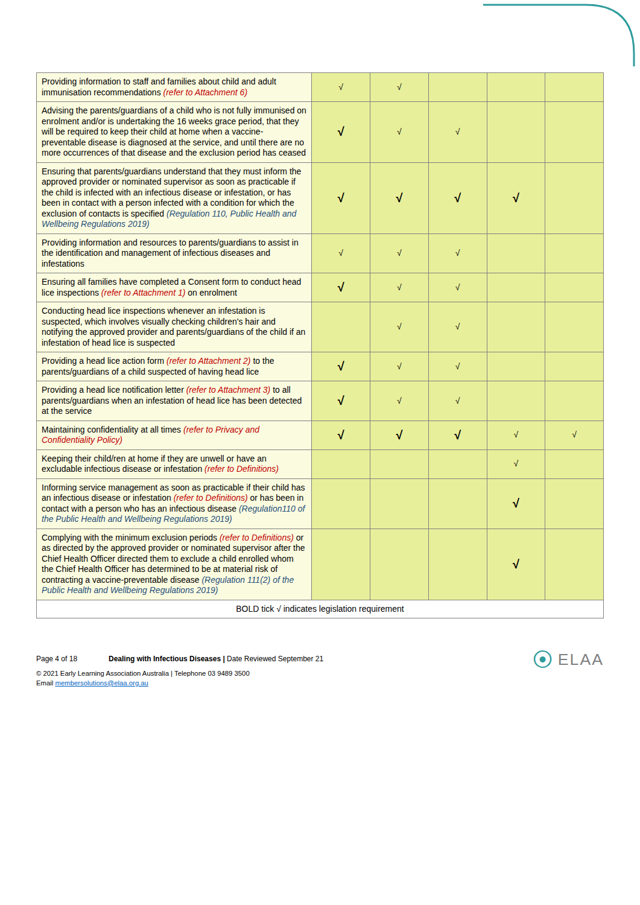| Providing information to staff and families about child and adult immunisation recommendations (refer to Attachment 6) | √ | √ | | | |
| Advising the parents/guardians of a child who is not fully immunised on enrolment and/or is undertaking the 16 weeks grace period, that they will be required to keep their child at home when a vaccine-preventable disease is diagnosed at the service, and until there are no more occurrences of that disease and the exclusion period has ceased | √ | √ | √ | | |
| Ensuring that parents/guardians understand that they must inform the approved provider or nominated supervisor as soon as practicable if the child is infected with an infectious disease or infestation, or has been in contact with a person infected with a condition for which the exclusion of contacts is specified (Regulation 110, Public Health and Wellbeing Regulations 2019) | √ | √ | √ | √ | |
| Providing information and resources to parents/guardians to assist in the identification and management of infectious diseases and infestations | √ | √ | √ | | |
| Ensuring all families have completed a Consent form to conduct head lice inspections (refer to Attachment 1) on enrolment | √ | √ | √ | | |
| Conducting head lice inspections whenever an infestation is suspected, which involves visually checking children's hair and notifying the approved provider and parents/guardians of the child if an infestation of head lice is suspected | | √ | √ | | |
| Providing a head lice action form (refer to Attachment 2) to the parents/guardians of a child suspected of having head lice | √ | √ | √ | | |
| Providing a head lice notification letter (refer to Attachment 3) to all parents/guardians when an infestation of head lice has been detected at the service | √ | √ | √ | | |
| Maintaining confidentiality at all times (refer to Privacy and Confidentiality Policy) | √ | √ | √ | √ | √ |
| Keeping their child/ren at home if they are unwell or have an excludable infectious disease or infestation (refer to Definitions) | | | | √ | |
| Informing service management as soon as practicable if their child has an infectious disease or infestation (refer to Definitions) or has been in contact with a person who has an infectious disease (Regulation110 of the Public Health and Wellbeing Regulations 2019) | | | | √ | |
| Complying with the minimum exclusion periods (refer to Definitions) or as directed by the approved provider or nominated supervisor after the Chief Health Officer directed them to exclude a child enrolled whom the Chief Health Officer has determined to be at material risk of contracting a vaccine-preventable disease (Regulation 111(2) of the Public Health and Wellbeing Regulations 2019) | | | | √ | |
| BOLD tick √ indicates legislation requirement |
Page 4 of 18 Dealing with Infectious Diseases | Date Reviewed September 21
© 2021 Early Learning Association Australia | Telephone 03 9489 3500
Email membersolutions@elaa.org.au
⦿ELAA